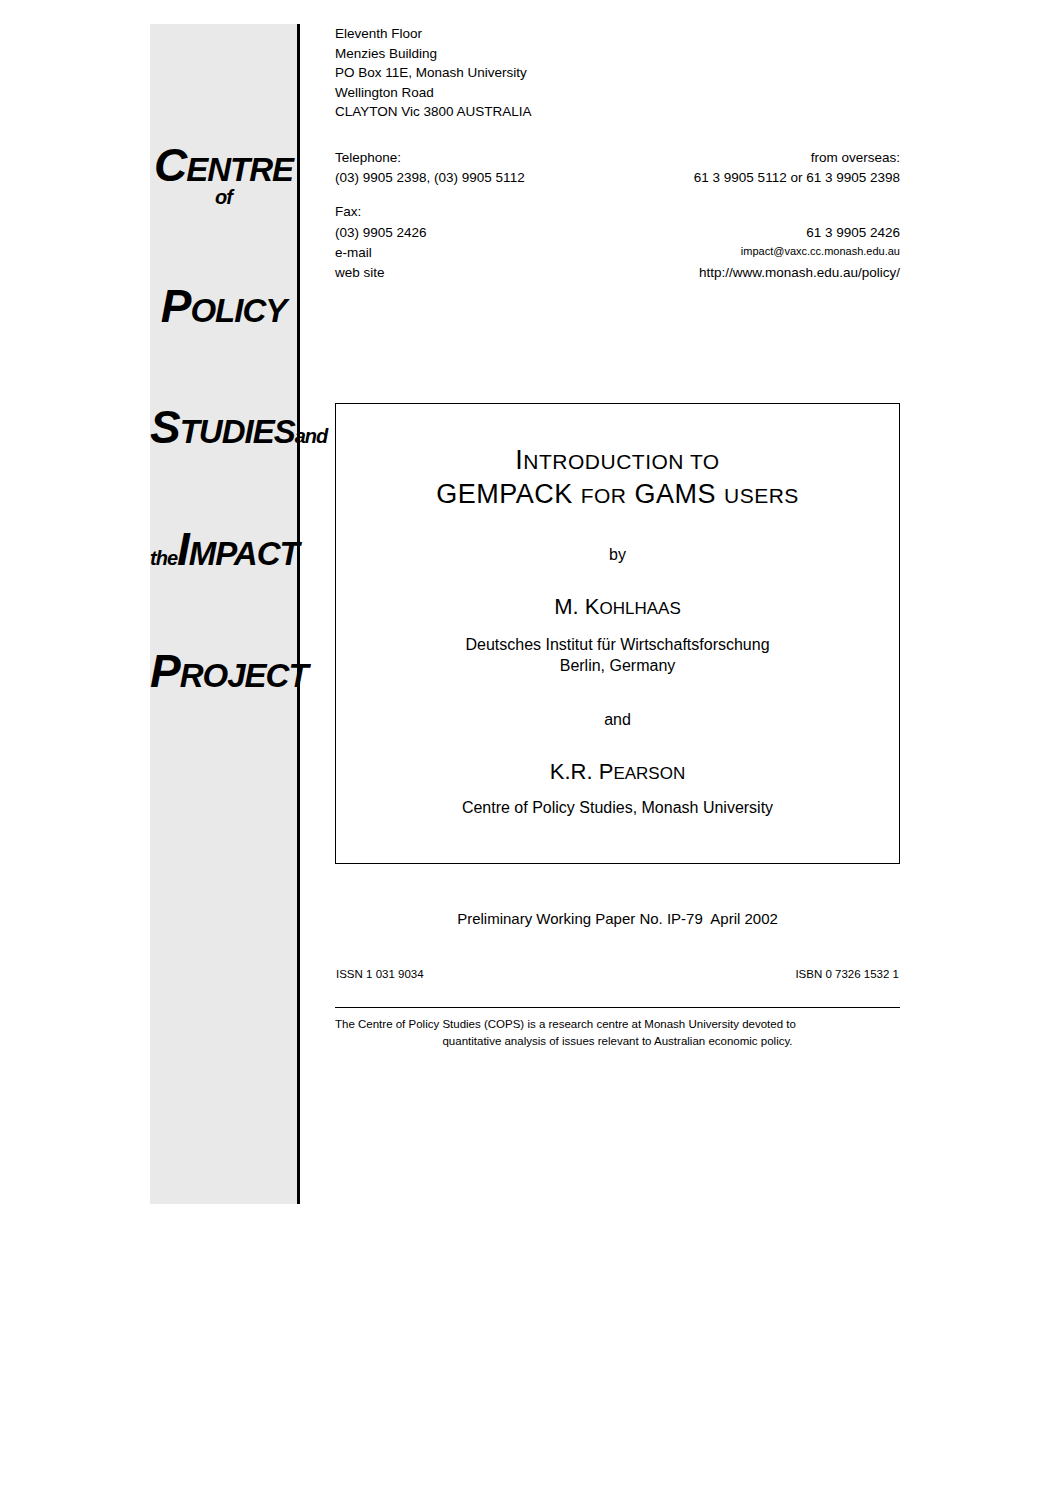CENTRE of
POLICY
STUDIES and
the IMPACT
PROJECT
Eleventh Floor
Menzies Building
PO Box 11E, Monash University
Wellington Road
CLAYTON Vic 3800 AUSTRALIA
| Telephone: | from overseas: |
| (03) 9905 2398, (03) 9905 5112 | 61 3 9905 5112 or 61 3 9905 2398 |
| Fax: | |
| (03) 9905 2426 | 61 3 9905 2426 |
| e-mail | impact@vaxc.cc.monash.edu.au |
| web site | http://www.monash.edu.au/policy/ |
INTRODUCTION TO
GEMPACK FOR GAMS USERS
by
M. KOHLHAAS
Deutsches Institut für Wirtschaftsforschung
Berlin, Germany
and
K.R. PEARSON
Centre of Policy Studies, Monash University
Preliminary Working Paper No. IP-79 April 2002
| ISSN 1 031 9034 | ISBN 0 7326 1532 1 |
The Centre of Policy Studies (COPS) is a research centre at Monash University devoted to quantitative analysis of issues relevant to Australian economic policy.